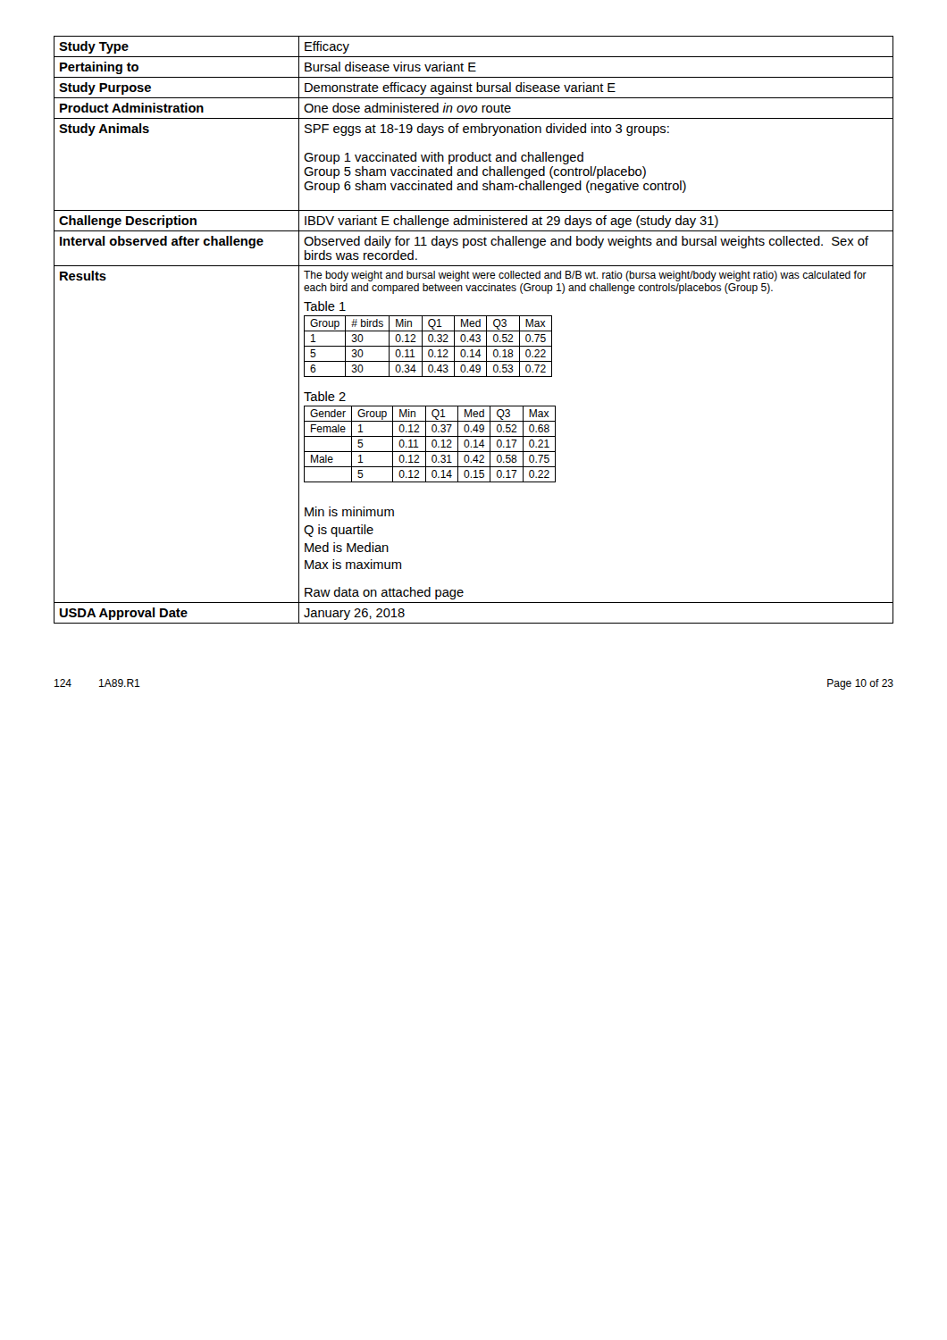| Study Type | Efficacy |
| Pertaining to | Bursal disease virus variant E |
| Study Purpose | Demonstrate efficacy against bursal disease variant E |
| Product Administration | One dose administered in ovo route |
| Study Animals | SPF eggs at 18-19 days of embryonation divided into 3 groups: Group 1 vaccinated with product and challenged Group 5 sham vaccinated and challenged (control/placebo) Group 6 sham vaccinated and sham-challenged (negative control) |
| Challenge Description | IBDV variant E challenge administered at 29 days of age (study day 31) |
| Interval observed after challenge | Observed daily for 11 days post challenge and body weights and bursal weights collected. Sex of birds was recorded. |
| Results | The body weight and bursal weight were collected and B/B wt. ratio (bursa weight/body weight ratio) was calculated for each bird and compared between vaccinates (Group 1) and challenge controls/placebos (Group 5). Table 1 / Group / # birds / Min / Q1 / Med / Q3 / Max / / 1 / 30 / 0.12 / 0.32 / 0.43 / 0.52 / 0.75 / / 5 / 30 / 0.11 / 0.12 / 0.14 / 0.18 / 0.22 / / 6 / 30 / 0.34 / 0.43 / 0.49 / 0.53 / 0.72 / Table 2 / Gender / Group / Min / Q1 / Med / Q3 / Max / / Female / 1 / 0.12 / 0.37 / 0.49 / 0.52 / 0.68 / / / 5 / 0.11 / 0.12 / 0.14 / 0.17 / 0.21 / / Male / 1 / 0.12 / 0.31 / 0.42 / 0.58 / 0.75 / / / 5 / 0.12 / 0.14 / 0.15 / 0.17 / 0.22 / Min is minimum Q is quartile Med is Median Max is maximum Raw data on attached page |
| USDA Approval Date | January 26, 2018 |
1241A89.R1
Page 10 of 23